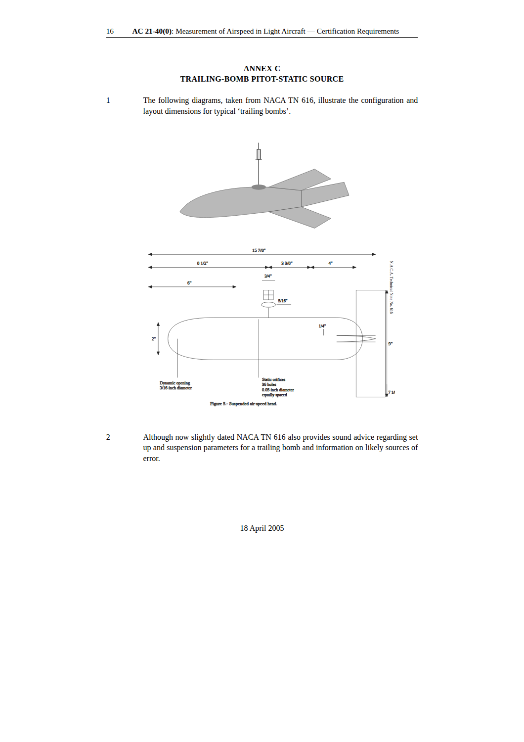16
AC 21-40(0): Measurement of Airspeed in Light Aircraft — Certification Requirements
ANNEX C
TRAILING-BOMB PITOT-STATIC SOURCE
1
The following diagrams, taken from NACA TN 616, illustrate the configuration and layout dimensions for typical ‘trailing bombs’.
2
Although now slightly dated NACA TN 616 also provides sound advice regarding set up and suspension parameters for a trailing bomb and information on likely sources of error.
18 April 2005